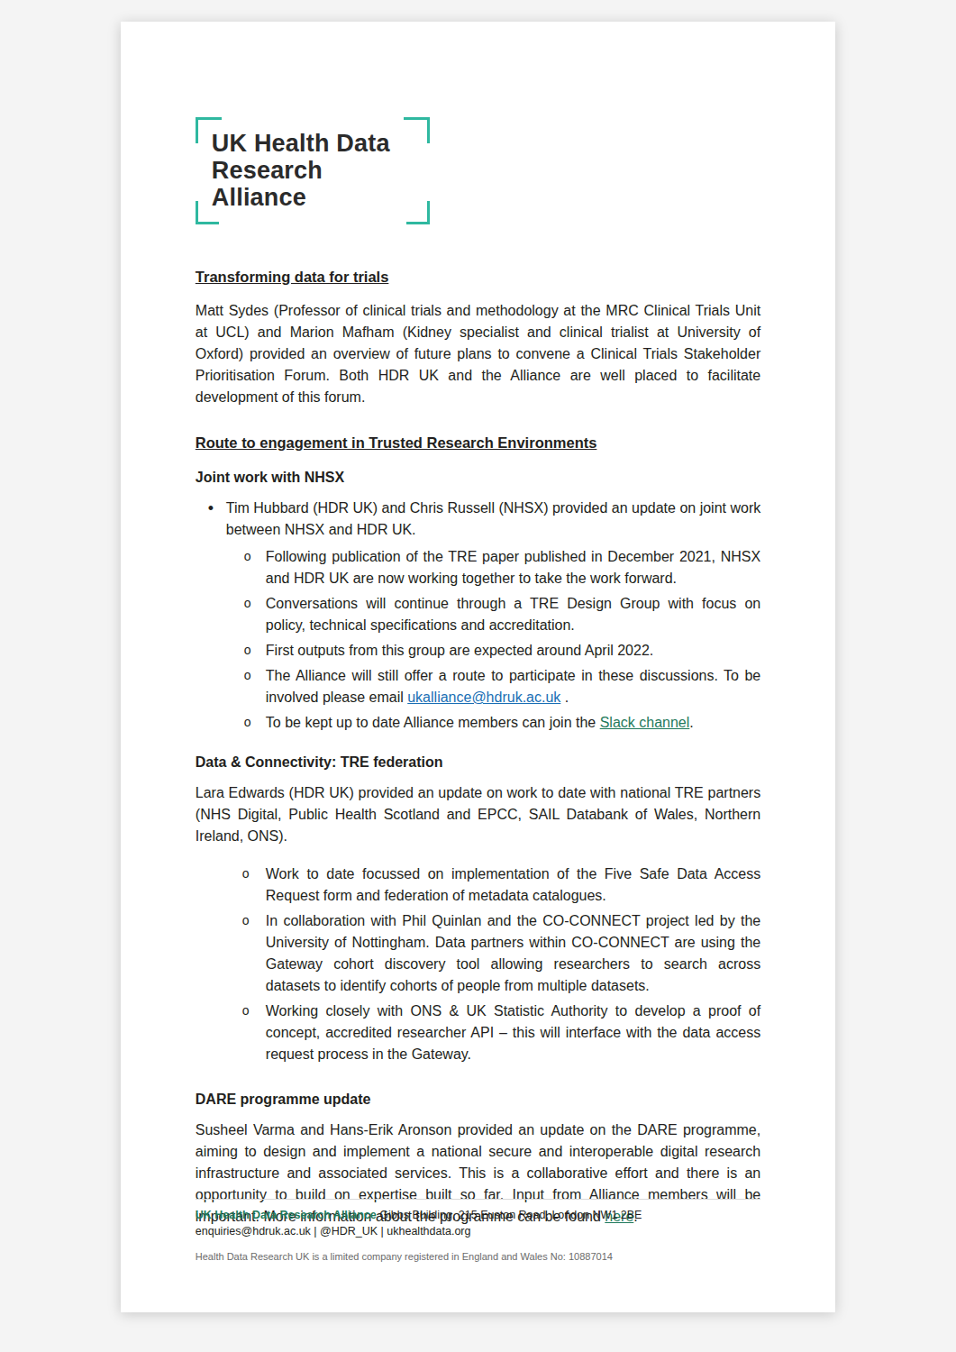UK Health Data Research Alliance
Transforming data for trials
Matt Sydes (Professor of clinical trials and methodology at the MRC Clinical Trials Unit at UCL) and Marion Mafham (Kidney specialist and clinical trialist at University of Oxford) provided an overview of future plans to convene a Clinical Trials Stakeholder Prioritisation Forum. Both HDR UK and the Alliance are well placed to facilitate development of this forum.
Route to engagement in Trusted Research Environments
Joint work with NHSX
Tim Hubbard (HDR UK) and Chris Russell (NHSX) provided an update on joint work between NHSX and HDR UK.
Following publication of the TRE paper published in December 2021, NHSX and HDR UK are now working together to take the work forward.
Conversations will continue through a TRE Design Group with focus on policy, technical specifications and accreditation.
First outputs from this group are expected around April 2022.
The Alliance will still offer a route to participate in these discussions. To be involved please email ukalliance@hdruk.ac.uk .
To be kept up to date Alliance members can join the Slack channel.
Data & Connectivity: TRE federation
Lara Edwards (HDR UK) provided an update on work to date with national TRE partners (NHS Digital, Public Health Scotland and EPCC, SAIL Databank of Wales, Northern Ireland, ONS).
Work to date focussed on implementation of the Five Safe Data Access Request form and federation of metadata catalogues.
In collaboration with Phil Quinlan and the CO-CONNECT project led by the University of Nottingham. Data partners within CO-CONNECT are using the Gateway cohort discovery tool allowing researchers to search across datasets to identify cohorts of people from multiple datasets.
Working closely with ONS & UK Statistic Authority to develop a proof of concept, accredited researcher API – this will interface with the data access request process in the Gateway.
DARE programme update
Susheel Varma and Hans-Erik Aronson provided an update on the DARE programme, aiming to design and implement a national secure and interoperable digital research infrastructure and associated services. This is a collaborative effort and there is an opportunity to build on expertise built so far. Input from Alliance members will be important. More information about the programme can be found here.
UK Health Data Research Alliance Gibbs Building, 215 Euston Road, London NW1 2BE
enquiries@hdruk.ac.uk | @HDR_UK | ukhealthdata.org
Health Data Research UK is a limited company registered in England and Wales No: 10887014